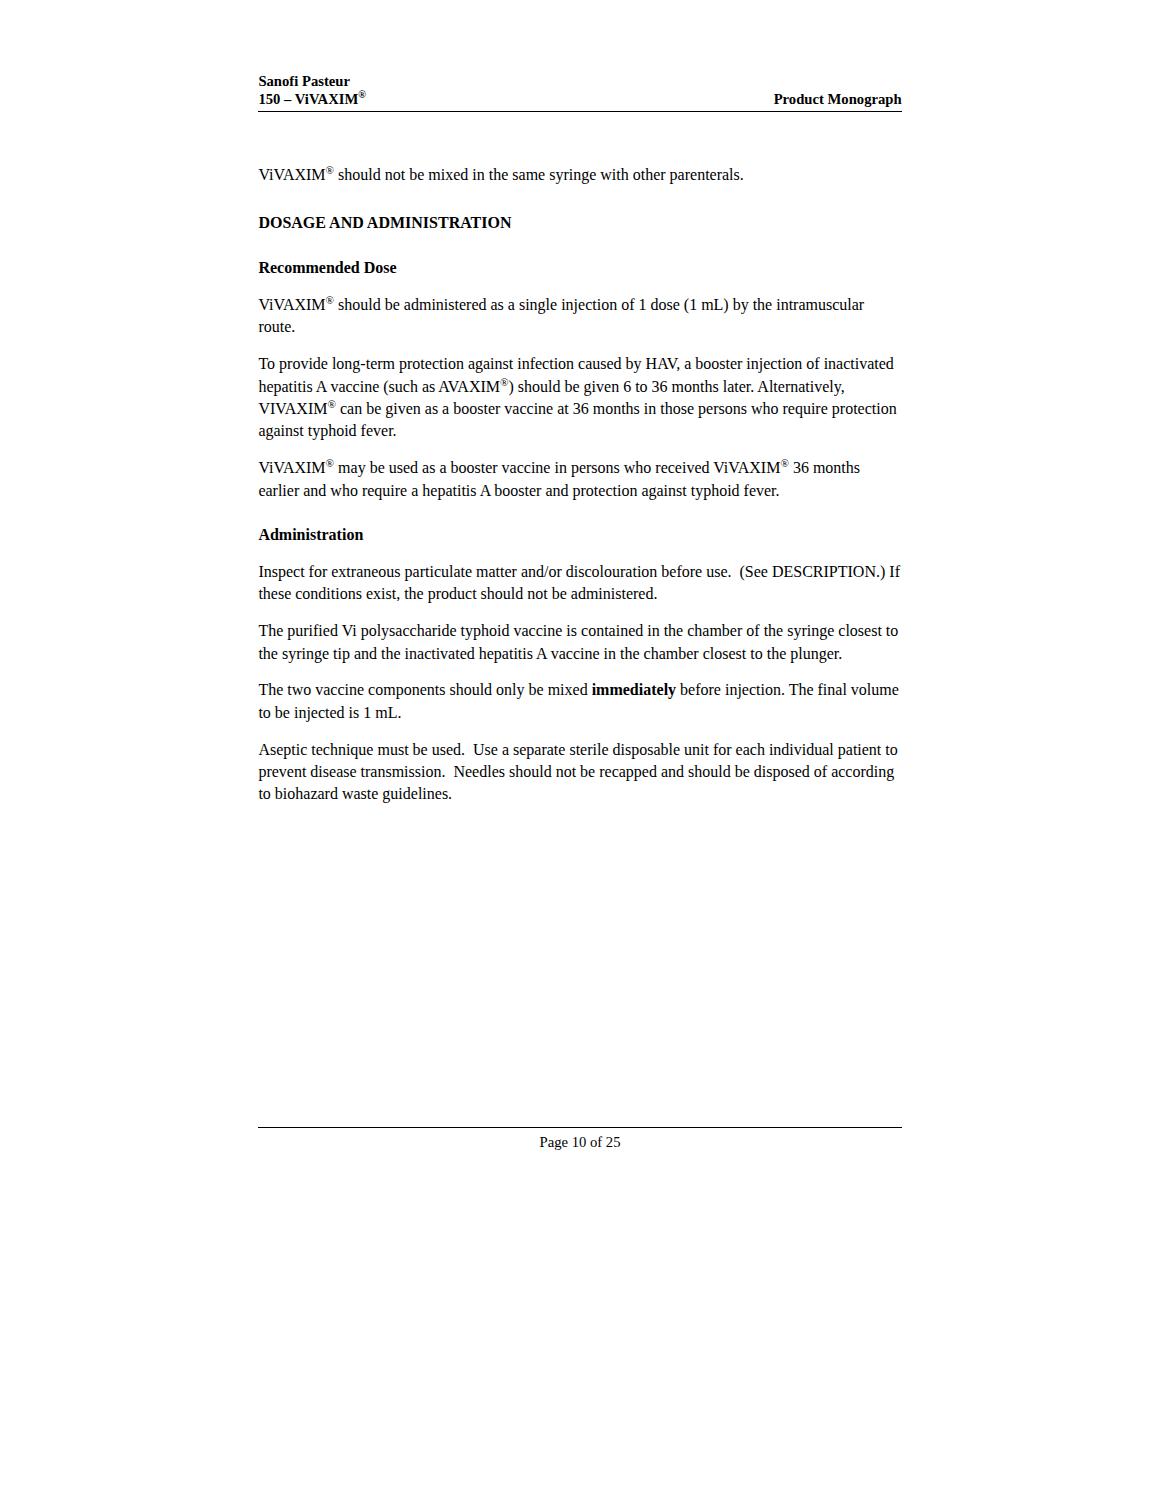Sanofi Pasteur
150 – ViVAXIM®
Product Monograph
ViVAXIM® should not be mixed in the same syringe with other parenterals.
DOSAGE AND ADMINISTRATION
Recommended Dose
ViVAXIM® should be administered as a single injection of 1 dose (1 mL) by the intramuscular route.
To provide long-term protection against infection caused by HAV, a booster injection of inactivated hepatitis A vaccine (such as AVAXIM®) should be given 6 to 36 months later. Alternatively, VIVAXIM® can be given as a booster vaccine at 36 months in those persons who require protection against typhoid fever.
ViVAXIM® may be used as a booster vaccine in persons who received ViVAXIM® 36 months earlier and who require a hepatitis A booster and protection against typhoid fever.
Administration
Inspect for extraneous particulate matter and/or discolouration before use. (See DESCRIPTION.) If these conditions exist, the product should not be administered.
The purified Vi polysaccharide typhoid vaccine is contained in the chamber of the syringe closest to the syringe tip and the inactivated hepatitis A vaccine in the chamber closest to the plunger.
The two vaccine components should only be mixed immediately before injection. The final volume to be injected is 1 mL.
Aseptic technique must be used. Use a separate sterile disposable unit for each individual patient to prevent disease transmission. Needles should not be recapped and should be disposed of according to biohazard waste guidelines.
Page 10 of 25